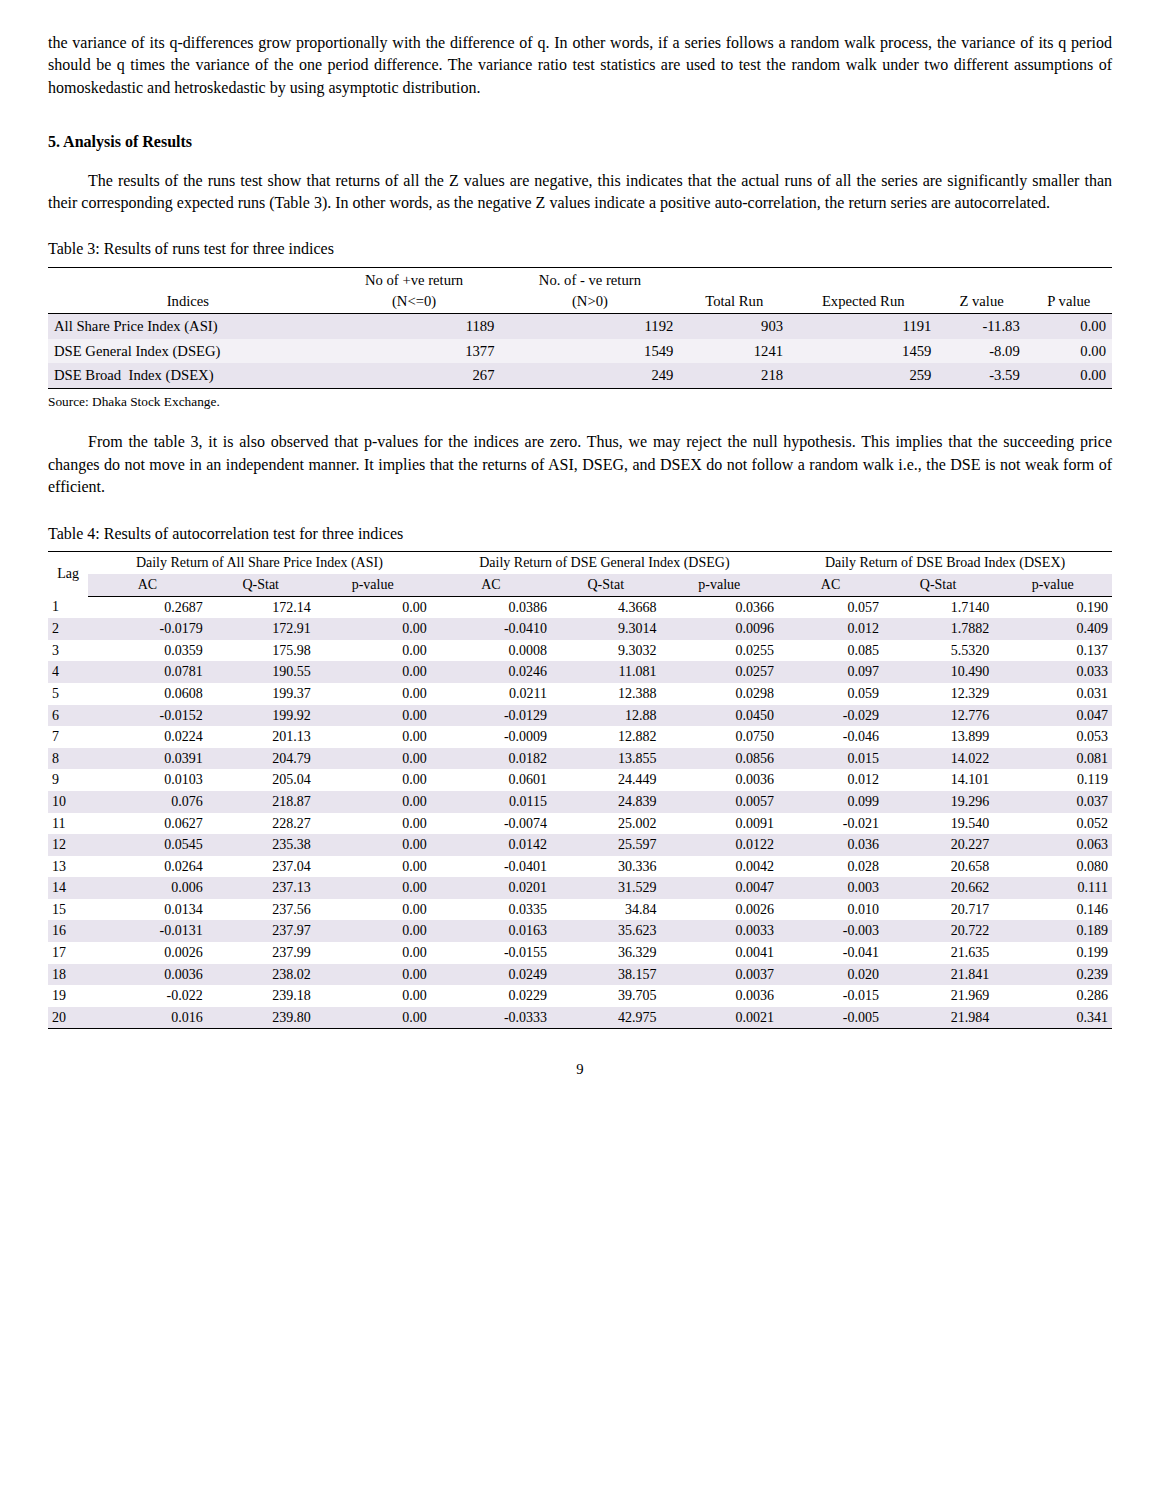the variance of its q-differences grow proportionally with the difference of q. In other words, if a series follows a random walk process, the variance of its q period should be q times the variance of the one period difference. The variance ratio test statistics are used to test the random walk under two different assumptions of homoskedastic and hetroskedastic by using asymptotic distribution.
5. Analysis of Results
The results of the runs test show that returns of all the Z values are negative, this indicates that the actual runs of all the series are significantly smaller than their corresponding expected runs (Table 3). In other words, as the negative Z values indicate a positive auto-correlation, the return series are autocorrelated.
Table 3: Results of runs test for three indices
| Indices | No of +ve return (N<=0) | No. of - ve return (N>0) | Total Run | Expected Run | Z value | P value |
| --- | --- | --- | --- | --- | --- | --- |
| All Share Price Index (ASI) | 1189 | 1192 | 903 | 1191 | -11.83 | 0.00 |
| DSE General Index (DSEG) | 1377 | 1549 | 1241 | 1459 | -8.09 | 0.00 |
| DSE Broad Index (DSEX) | 267 | 249 | 218 | 259 | -3.59 | 0.00 |
Source: Dhaka Stock Exchange.
From the table 3, it is also observed that p-values for the indices are zero. Thus, we may reject the null hypothesis. This implies that the succeeding price changes do not move in an independent manner. It implies that the returns of ASI, DSEG, and DSEX do not follow a random walk i.e., the DSE is not weak form of efficient.
Table 4: Results of autocorrelation test for three indices
| Lag | Daily Return of All Share Price Index (ASI) | Daily Return of DSE General Index (DSEG) | Daily Return of DSE Broad Index (DSEX) |
| --- | --- | --- | --- |
| AC | Q-Stat | p-value | AC | Q-Stat | p-value | AC | Q-Stat | p-value |
| 1 | 0.2687 | 172.14 | 0.00 | 0.0386 | 4.3668 | 0.0366 | 0.057 | 1.7140 | 0.190 |
| 2 | -0.0179 | 172.91 | 0.00 | -0.0410 | 9.3014 | 0.0096 | 0.012 | 1.7882 | 0.409 |
| 3 | 0.0359 | 175.98 | 0.00 | 0.0008 | 9.3032 | 0.0255 | 0.085 | 5.5320 | 0.137 |
| 4 | 0.0781 | 190.55 | 0.00 | 0.0246 | 11.081 | 0.0257 | 0.097 | 10.490 | 0.033 |
| 5 | 0.0608 | 199.37 | 0.00 | 0.0211 | 12.388 | 0.0298 | 0.059 | 12.329 | 0.031 |
| 6 | -0.0152 | 199.92 | 0.00 | -0.0129 | 12.88 | 0.0450 | -0.029 | 12.776 | 0.047 |
| 7 | 0.0224 | 201.13 | 0.00 | -0.0009 | 12.882 | 0.0750 | -0.046 | 13.899 | 0.053 |
| 8 | 0.0391 | 204.79 | 0.00 | 0.0182 | 13.855 | 0.0856 | 0.015 | 14.022 | 0.081 |
| 9 | 0.0103 | 205.04 | 0.00 | 0.0601 | 24.449 | 0.0036 | 0.012 | 14.101 | 0.119 |
| 10 | 0.076 | 218.87 | 0.00 | 0.0115 | 24.839 | 0.0057 | 0.099 | 19.296 | 0.037 |
| 11 | 0.0627 | 228.27 | 0.00 | -0.0074 | 25.002 | 0.0091 | -0.021 | 19.540 | 0.052 |
| 12 | 0.0545 | 235.38 | 0.00 | 0.0142 | 25.597 | 0.0122 | 0.036 | 20.227 | 0.063 |
| 13 | 0.0264 | 237.04 | 0.00 | -0.0401 | 30.336 | 0.0042 | 0.028 | 20.658 | 0.080 |
| 14 | 0.006 | 237.13 | 0.00 | 0.0201 | 31.529 | 0.0047 | 0.003 | 20.662 | 0.111 |
| 15 | 0.0134 | 237.56 | 0.00 | 0.0335 | 34.84 | 0.0026 | 0.010 | 20.717 | 0.146 |
| 16 | -0.0131 | 237.97 | 0.00 | 0.0163 | 35.623 | 0.0033 | -0.003 | 20.722 | 0.189 |
| 17 | 0.0026 | 237.99 | 0.00 | -0.0155 | 36.329 | 0.0041 | -0.041 | 21.635 | 0.199 |
| 18 | 0.0036 | 238.02 | 0.00 | 0.0249 | 38.157 | 0.0037 | 0.020 | 21.841 | 0.239 |
| 19 | -0.022 | 239.18 | 0.00 | 0.0229 | 39.705 | 0.0036 | -0.015 | 21.969 | 0.286 |
| 20 | 0.016 | 239.80 | 0.00 | -0.0333 | 42.975 | 0.0021 | -0.005 | 21.984 | 0.341 |
9